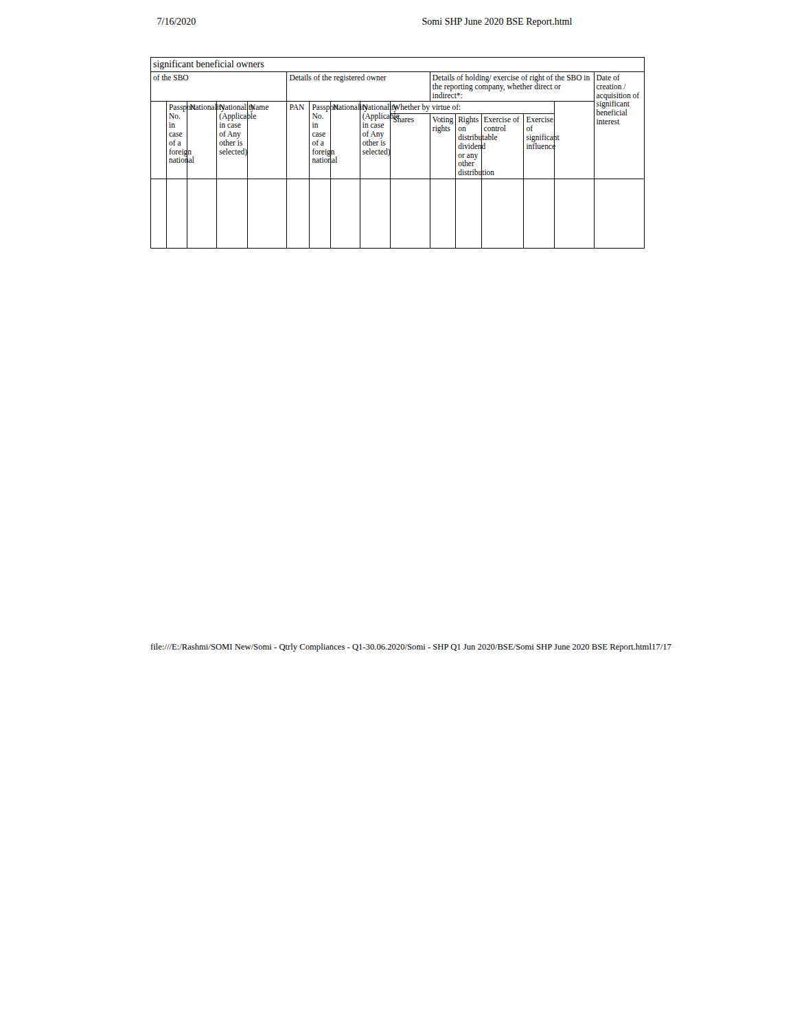7/16/2020
Somi SHP June 2020 BSE Report.html
| significant beneficial owners |
| of the SBO | Details of the registered owner | Details of holding/ exercise of right of the SBO in the reporting company, whether direct or indirect*: | Date of creation / acquisition of significant beneficial interest |
| | Passport No. in case of a foreign national | Nationality | Nationality (Applicable in case of Any other is selected) | Name | PAN | Passport No. in case of a foreign national | Nationality | Nationality (Applicable in case of Any other is selected) | Whether by virtue of: |
| Shares | Voting rights | Rights on distributable dividend or any other distribution | Exercise of control | Exercise of significant influence |
file:///E:/Rashmi/SOMI New/Somi - Qtrly Compliances - Q1-30.06.2020/Somi - SHP Q1 Jun 2020/BSE/Somi SHP June 2020 BSE Report.html
17/17